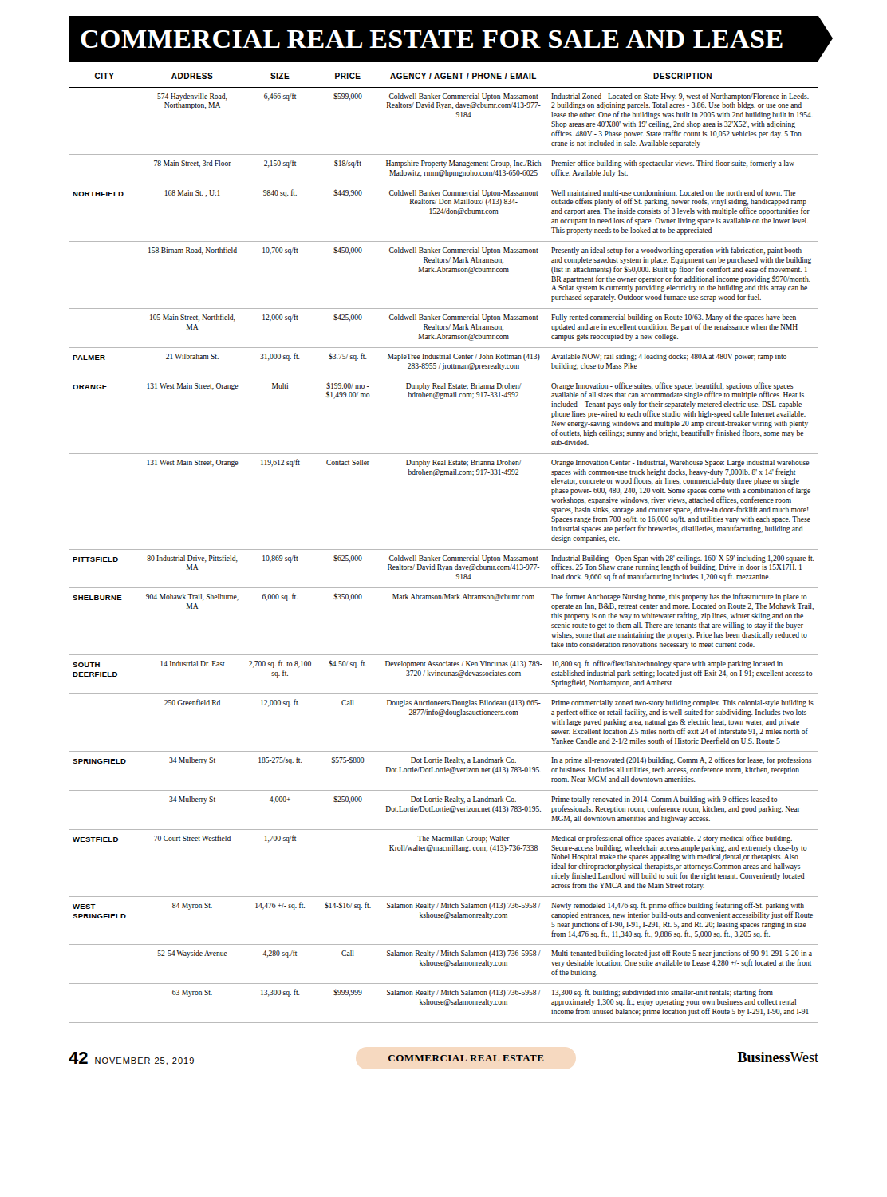COMMERCIAL REAL ESTATE FOR SALE AND LEASE
| CITY | ADDRESS | SIZE | PRICE | AGENCY / AGENT / PHONE / EMAIL | DESCRIPTION |
| --- | --- | --- | --- | --- | --- |
| | 574 Haydenville Road, Northampton, MA | 6,466 sq/ft | $599,000 | Coldwell Banker Commercial Upton-Massamont Realtors/ David Ryan, dave@cbumr.com/413-977-9184 | Industrial Zoned - Located on State Hwy. 9, west of Northampton/Florence in Leeds. 2 buildings on adjoining parcels. Total acres - 3.86. Use both bldgs. or use one and lease the other. One of the buildings was built in 2005 with 2nd building built in 1954. Shop areas are 40'X80' with 19' ceiling, 2nd shop area is 32'X52', with adjoining offices. 480V - 3 Phase power. State traffic count is 10,052 vehicles per day. 5 Ton crane is not included in sale. Available separately |
| | 78 Main Street, 3rd Floor | 2,150 sq/ft | $18/sq/ft | Hampshire Property Management Group, Inc./Rich Madowitz, rmm@hpmgnoho.com/413-650-6025 | Premier office building with spectacular views. Third floor suite, formerly a law office. Available July 1st. |
| NORTHFIELD | 168 Main St. , U:1 | 9840 sq. ft. | $449,900 | Coldwell Banker Commercial Upton-Massamont Realtors/ Don Mailloux/ (413) 834-1524/don@cbumr.com | Well maintained multi-use condominium. Located on the north end of town. The outside offers plenty of off St. parking, newer roofs, vinyl siding, handicapped ramp and carport area. The inside consists of 3 levels with multiple office opportunities for an occupant in need lots of space. Owner living space is available on the lower level. This property needs to be looked at to be appreciated |
| | 158 Birnam Road, Northfield | 10,700 sq/ft | $450,000 | Coldwell Banker Commercial Upton-Massamont Realtors/ Mark Abramson, Mark.Abramson@cbumr.com | Presently an ideal setup for a woodworking operation with fabrication, paint booth and complete sawdust system in place. Equipment can be purchased with the building (list in attachments) for $50,000. Built up floor for comfort and ease of movement. 1 BR apartment for the owner operator or for additional income providing $970/month. A Solar system is currently providing electricity to the building and this array can be purchased separately. Outdoor wood furnace use scrap wood for fuel. |
| | 105 Main Street, Northfield, MA | 12,000 sq/ft | $425,000 | Coldwell Banker Commercial Upton-Massamont Realtors/ Mark Abramson, Mark.Abramson@cbumr.com | Fully rented commercial building on Route 10/63. Many of the spaces have been updated and are in excellent condition. Be part of the renaissance when the NMH campus gets reoccupied by a new college. |
| PALMER | 21 Wilbraham St. | 31,000 sq. ft. | $3.75/ sq. ft. | MapleTree Industrial Center / John Rottman (413) 283-8955 / jrottman@presrealty.com | Available NOW; rail siding; 4 loading docks; 480A at 480V power; ramp into building; close to Mass Pike |
| ORANGE | 131 West Main Street, Orange | Multi | $199.00/ mo - $1,499.00/ mo | Dunphy Real Estate; Brianna Drohen/ bdrohen@gmail.com; 917-331-4992 | Orange Innovation - office suites, office space; beautiful, spacious office spaces available of all sizes that can accommodate single office to multiple offices. Heat is included – Tenant pays only for their separately metered electric use. DSL-capable phone lines pre-wired to each office studio with high-speed cable Internet available. New energy-saving windows and multiple 20 amp circuit-breaker wiring with plenty of outlets, high ceilings; sunny and bright, beautifully finished floors, some may be sub-divided. |
| | 131 West Main Street, Orange | 119,612 sq/ft | Contact Seller | Dunphy Real Estate; Brianna Drohen/ bdrohen@gmail.com; 917-331-4992 | Orange Innovation Center - Industrial, Warehouse Space: Large industrial warehouse spaces with common-use truck height docks, heavy-duty 7,000lb. 8' x 14' freight elevator, concrete or wood floors, air lines, commercial-duty three phase or single phase power- 600, 480, 240, 120 volt. Some spaces come with a combination of large workshops, expansive windows, river views, attached offices, conference room spaces, basin sinks, storage and counter space, drive-in door-forklift and much more! Spaces range from 700 sq/ft. to 16,000 sq/ft. and utilities vary with each space. These industrial spaces are perfect for breweries, distilleries, manufacturing, building and design companies, etc. |
| PITTSFIELD | 80 Industrial Drive, Pittsfield, MA | 10,869 sq/ft | $625,000 | Coldwell Banker Commercial Upton-Massamont Realtors/ David Ryan dave@cbumr.com/413-977-9184 | Industrial Building - Open Span with 28' ceilings. 160' X 59' including 1,200 square ft. offices. 25 Ton Shaw crane running length of building. Drive in door is 15X17H. 1 load dock. 9,660 sq.ft of manufacturing includes 1,200 sq.ft. mezzanine. |
| SHELBURNE | 904 Mohawk Trail, Shelburne, MA | 6,000 sq. ft. | $350,000 | Mark Abramson/Mark.Abramson@cbumr.com | The former Anchorage Nursing home, this property has the infrastructure in place to operate an Inn, B&B, retreat center and more. Located on Route 2, The Mohawk Trail, this property is on the way to whitewater rafting, zip lines, winter skiing and on the scenic route to get to them all. There are tenants that are willing to stay if the buyer wishes, some that are maintaining the property. Price has been drastically reduced to take into consideration renovations necessary to meet current code. |
| SOUTH DEERFIELD | 14 Industrial Dr. East | 2,700 sq. ft. to 8,100 sq. ft. | $4.50/ sq. ft. | Development Associates / Ken Vincunas (413) 789-3720 / kvincunas@devassociates.com | 10,800 sq. ft. office/flex/lab/technology space with ample parking located in established industrial park setting; located just off Exit 24, on I-91; excellent access to Springfield, Northampton, and Amherst |
| | 250 Greenfield Rd | 12,000 sq. ft. | Call | Douglas Auctioneers/Douglas Bilodeau (413) 665-2877/info@douglasauctioneers.com | Prime commercially zoned two-story building complex. This colonial-style building is a perfect office or retail facility, and is well-suited for subdividing. Includes two lots with large paved parking area, natural gas & electric heat, town water, and private sewer. Excellent location 2.5 miles north off exit 24 of Interstate 91, 2 miles north of Yankee Candle and 2-1/2 miles south of Historic Deerfield on U.S. Route 5 |
| SPRINGFIELD | 34 Mulberry St | 185-275/sq. ft. | $575-$800 | Dot Lortie Realty, a Landmark Co. Dot.Lortie/DotLortie@verizon.net (413) 783-0195. | In a prime all-renovated (2014) building. Comm A, 2 offices for lease, for professions or business. Includes all utilities, tech access, conference room, kitchen, reception room. Near MGM and all downtown amenities. |
| | 34 Mulberry St | 4,000+ | $250,000 | Dot Lortie Realty, a Landmark Co. Dot.Lortie/DotLortie@verizon.net (413) 783-0195. | Prime totally renovated in 2014. Comm A building with 9 offices leased to professionals. Reception room, conference room, kitchen, and good parking. Near MGM, all downtown amenities and highway access. |
| WESTFIELD | 70 Court Street Westfield | 1,700 sq/ft | | The Macmillan Group; Walter Kroll/walter@macmillang. com; (413)-736-7338 | Medical or professional office spaces available. 2 story medical office building. Secure-access building, wheelchair access,ample parking, and extremely close-by to Nobel Hospital make the spaces appealing with medical,dental,or therapists. Also ideal for chiropractor,physical therapists,or attorneys.Common areas and hallways nicely finished.Landlord will build to suit for the right tenant. Conveniently located across from the YMCA and the Main Street rotary. |
| WEST SPRINGFIELD | 84 Myron St. | 14,476 +/- sq. ft. | $14-$16/ sq. ft. | Salamon Realty / Mitch Salamon (413) 736-5958 / kshouse@salamonrealty.com | Newly remodeled 14,476 sq. ft. prime office building featuring off-St. parking with canopied entrances, new interior build-outs and convenient accessibility just off Route 5 near junctions of I-90, I-91, I-291, Rt. 5, and Rt. 20; leasing spaces ranging in size from 14,476 sq. ft., 11,340 sq. ft., 9,886 sq. ft., 5,000 sq. ft., 3,205 sq. ft. |
| | 52-54 Wayside Avenue | 4,280 sq./ft | Call | Salamon Realty / Mitch Salamon (413) 736-5958 / kshouse@salamonrealty.com | Multi-tenanted building located just off Route 5 near junctions of 90-91-291-5-20 in a very desirable location; One suite available to Lease 4,280 +/- sqft located at the front of the building. |
| | 63 Myron St. | 13,300 sq. ft. | $999,999 | Salamon Realty / Mitch Salamon (413) 736-5958 / kshouse@salamonrealty.com | 13,300 sq. ft. building; subdivided into smaller-unit rentals; starting from approximately 1,300 sq. ft.; enjoy operating your own business and collect rental income from unused balance; prime location just off Route 5 by I-291, I-90, and I-91 |
42 November 25, 2019
COMMERCIAL REAL ESTATE
BusinessWest